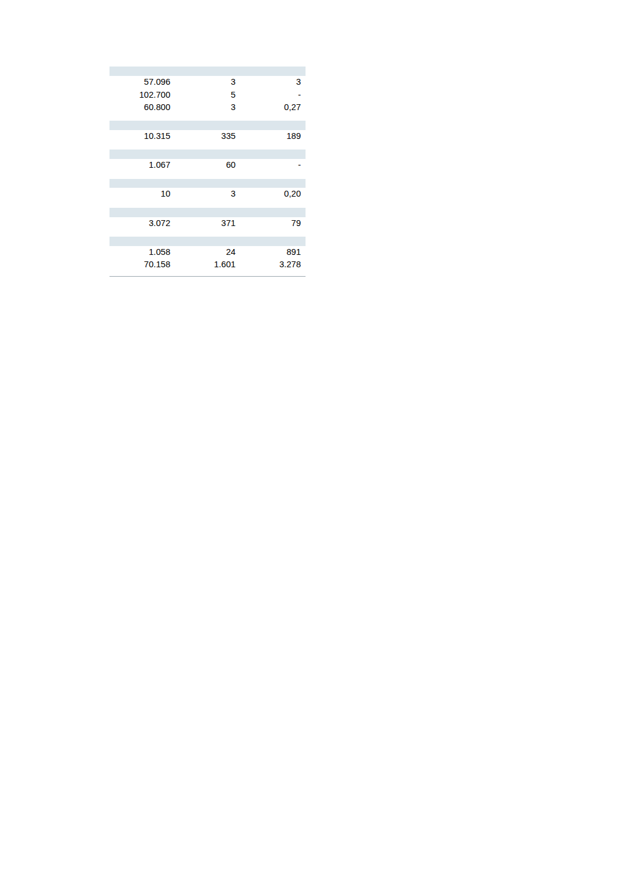| 57.096 | 3 | 3 |
| 102.700 | 5 | - |
| 60.800 | 3 | 0,27 |
| 10.315 | 335 | 189 |
| 1.067 | 60 | - |
| 10 | 3 | 0,20 |
| 3.072 | 371 | 79 |
| 1.058 | 24 | 891 |
| 70.158 | 1.601 | 3.278 |